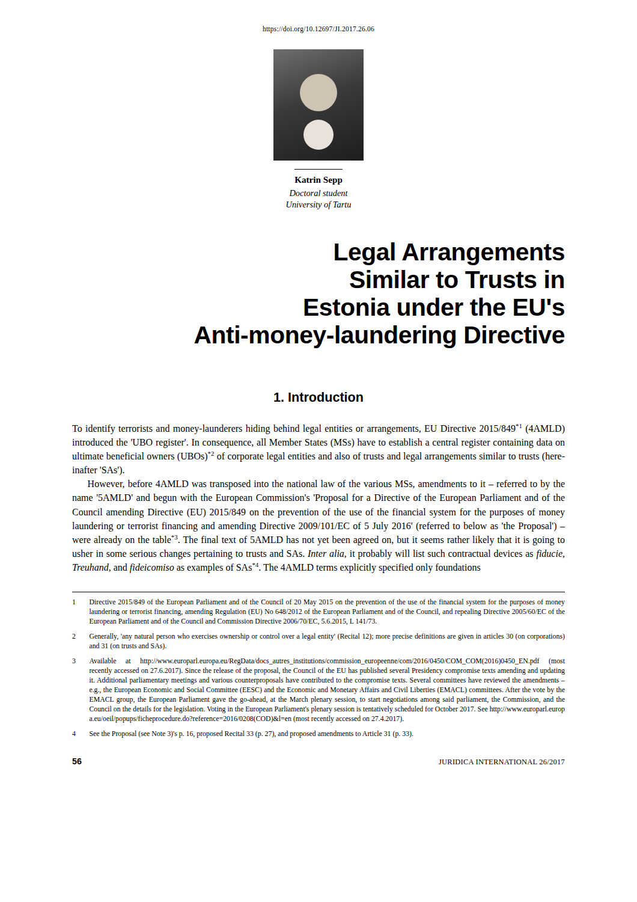https://doi.org/10.12697/JI.2017.26.06
Katrin Sepp
Doctoral student
University of Tartu
Legal Arrangements
Similar to Trusts in
Estonia under the EU's
Anti-money-laundering Directive
1. Introduction
To identify terrorists and money-launderers hiding behind legal entities or arrangements, EU Directive 2015/849*1 (4AMLD) introduced the 'UBO register'. In consequence, all Member States (MSs) have to establish a central register containing data on ultimate beneficial owners (UBOs)*2 of corporate legal entities and also of trusts and legal arrangements similar to trusts (hereinafter 'SAs').
However, before 4AMLD was transposed into the national law of the various MSs, amendments to it – referred to by the name '5AMLD' and begun with the European Commission's 'Proposal for a Directive of the European Parliament and of the Council amending Directive (EU) 2015/849 on the prevention of the use of the financial system for the purposes of money laundering or terrorist financing and amending Directive 2009/101/EC of 5 July 2016' (referred to below as 'the Proposal') – were already on the table*3. The final text of 5AMLD has not yet been agreed on, but it seems rather likely that it is going to usher in some serious changes pertaining to trusts and SAs. Inter alia, it probably will list such contractual devices as fiducie, Treuhand, and fideicomiso as examples of SAs*4. The 4AMLD terms explicitly specified only foundations
Directive 2015/849 of the European Parliament and of the Council of 20 May 2015 on the prevention of the use of the financial system for the purposes of money laundering or terrorist financing, amending Regulation (EU) No 648/2012 of the European Parliament and of the Council, and repealing Directive 2005/60/EC of the European Parliament and of the Council and Commission Directive 2006/70/EC, 5.6.2015, L 141/73.
Generally, 'any natural person who exercises ownership or control over a legal entity' (Recital 12); more precise definitions are given in articles 30 (on corporations) and 31 (on trusts and SAs).
Available at http://www.europarl.europa.eu/RegData/docs_autres_institutions/commission_europeenne/com/2016/0450/COM_COM(2016)0450_EN.pdf (most recently accessed on 27.6.2017). Since the release of the proposal, the Council of the EU has published several Presidency compromise texts amending and updating it. Additional parliamentary meetings and various counterproposals have contributed to the compromise texts. Several committees have reviewed the amendments – e.g., the European Economic and Social Committee (EESC) and the Economic and Monetary Affairs and Civil Liberties (EMACL) committees. After the vote by the EMACL group, the European Parliament gave the go-ahead, at the March plenary session, to start negotiations among said parliament, the Commission, and the Council on the details for the legislation. Voting in the European Parliament's plenary session is tentatively scheduled for October 2017. See http://www.europarl.europa.eu/oeil/popups/ficheprocedure.do?reference=2016/0208(COD)&l=en (most recently accessed on 27.4.2017).
See the Proposal (see Note 3)'s p. 16, proposed Recital 33 (p. 27), and proposed amendments to Article 31 (p. 33).
56 JURIDICA INTERNATIONAL 26/2017